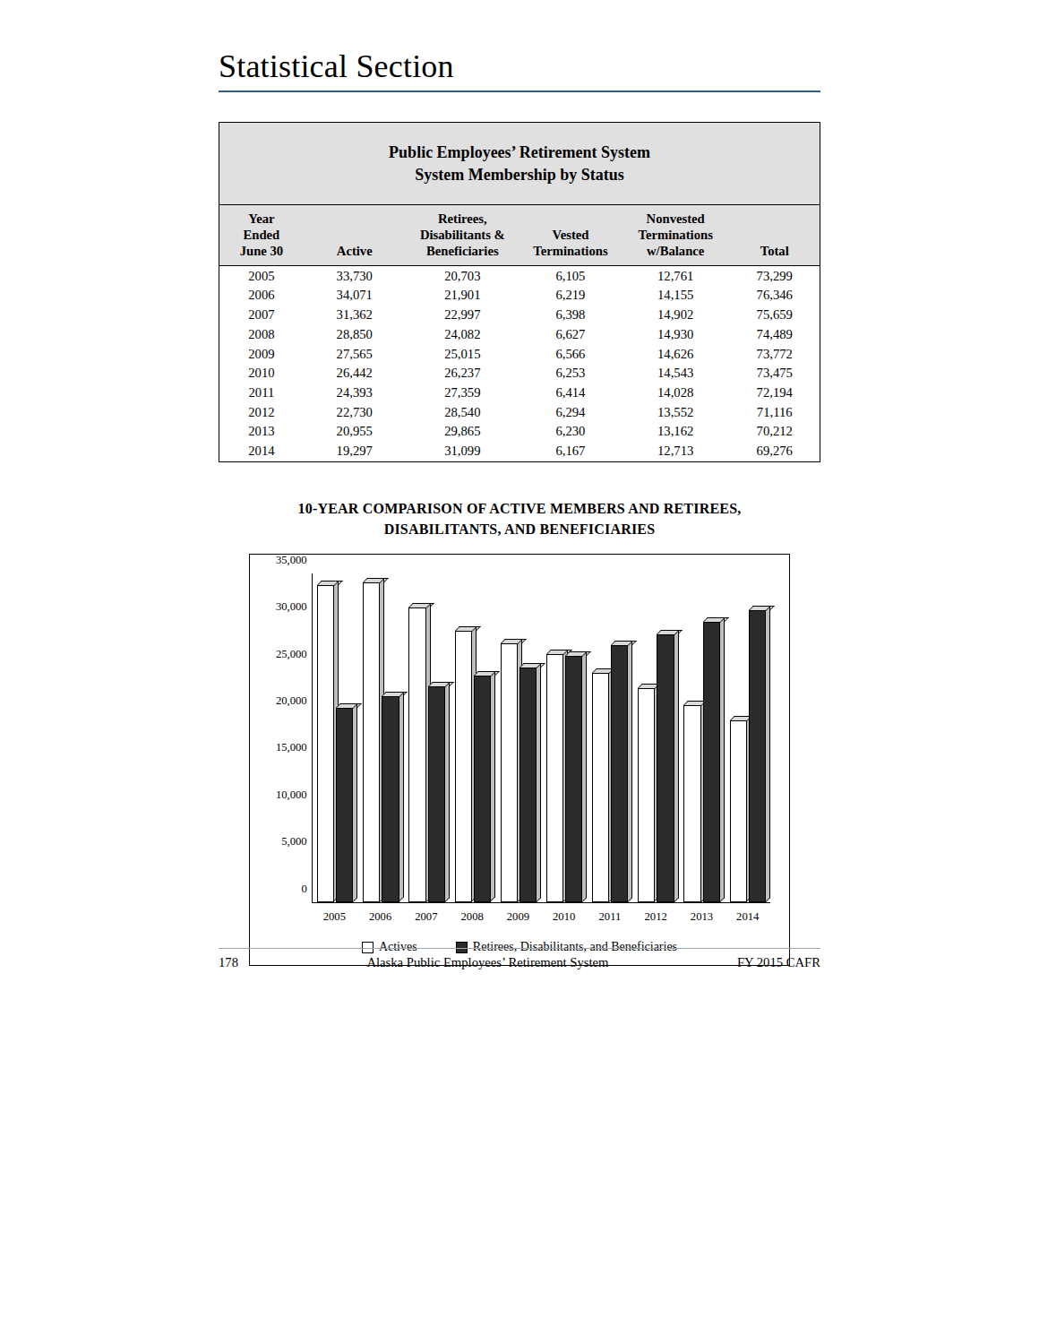Statistical Section
Public Employees’ Retirement System
System Membership by Status
| Year Ended June 30 | Active | Retirees, Disabilitants & Beneficiaries | Vested Terminations | Nonvested Terminations w/Balance | Total |
| --- | --- | --- | --- | --- | --- |
| 2005 | 33,730 | 20,703 | 6,105 | 12,761 | 73,299 |
| 2006 | 34,071 | 21,901 | 6,219 | 14,155 | 76,346 |
| 2007 | 31,362 | 22,997 | 6,398 | 14,902 | 75,659 |
| 2008 | 28,850 | 24,082 | 6,627 | 14,930 | 74,489 |
| 2009 | 27,565 | 25,015 | 6,566 | 14,626 | 73,772 |
| 2010 | 26,442 | 26,237 | 6,253 | 14,543 | 73,475 |
| 2011 | 24,393 | 27,359 | 6,414 | 14,028 | 72,194 |
| 2012 | 22,730 | 28,540 | 6,294 | 13,552 | 71,116 |
| 2013 | 20,955 | 29,865 | 6,230 | 13,162 | 70,212 |
| 2014 | 19,297 | 31,099 | 6,167 | 12,713 | 69,276 |
10-YEAR COMPARISON OF ACTIVE MEMBERS AND RETIREES,
DISABILITANTS, AND BENEFICIARIES
35,000 30,000 25,000 20,000 15,000 10,000 5,000 0
20052006200720082009 20102011201220132014
Actives
Retirees, Disabilitants, and Beneficiaries
178
Alaska Public Employees’ Retirement System
FY 2015 CAFR